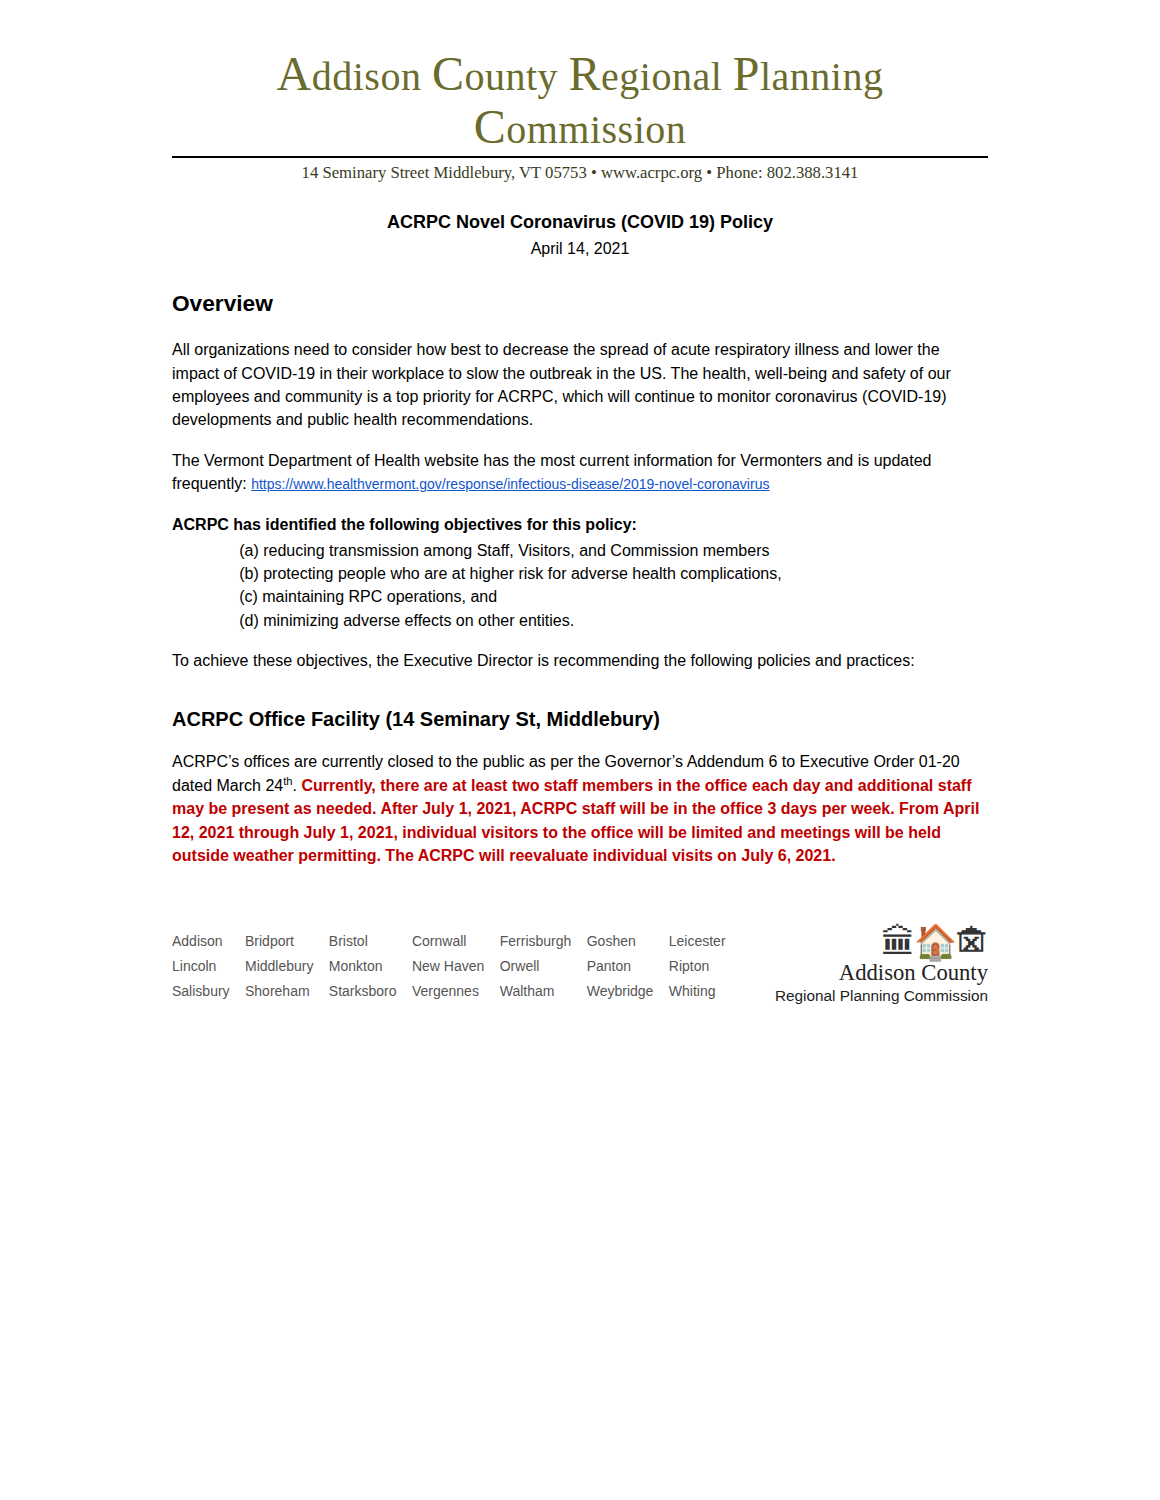Addison County Regional Planning Commission
14 Seminary Street Middlebury, VT 05753 • www.acrpc.org • Phone: 802.388.3141
ACRPC Novel Coronavirus (COVID 19) Policy
April 14, 2021
Overview
All organizations need to consider how best to decrease the spread of acute respiratory illness and lower the impact of COVID-19 in their workplace to slow the outbreak in the US. The health, well-being and safety of our employees and community is a top priority for ACRPC, which will continue to monitor coronavirus (COVID-19) developments and public health recommendations.
The Vermont Department of Health website has the most current information for Vermonters and is updated frequently: https://www.healthvermont.gov/response/infectious-disease/2019-novel-coronavirus
ACRPC has identified the following objectives for this policy:
(a) reducing transmission among Staff, Visitors, and Commission members
(b) protecting people who are at higher risk for adverse health complications,
(c) maintaining RPC operations, and
(d) minimizing adverse effects on other entities.
To achieve these objectives, the Executive Director is recommending the following policies and practices:
ACRPC Office Facility (14 Seminary St, Middlebury)
ACRPC’s offices are currently closed to the public as per the Governor’s Addendum 6 to Executive Order 01-20 dated March 24th. Currently, there are at least two staff members in the office each day and additional staff may be present as needed. After July 1, 2021, ACRPC staff will be in the office 3 days per week. From April 12, 2021 through July 1, 2021, individual visitors to the office will be limited and meetings will be held outside weather permitting. The ACRPC will reevaluate individual visits on July 6, 2021.
| Addison | Bridport | Bristol | Cornwall | Ferrisburgh | Goshen | Leicester |
| Lincoln | Middlebury | Monkton | New Haven | Orwell | Panton | Ripton |
| Salisbury | Shoreham | Starksboro | Vergennes | Waltham | Weybridge | Whiting |
🏛🏠🏚 Addison County Regional Planning Commission